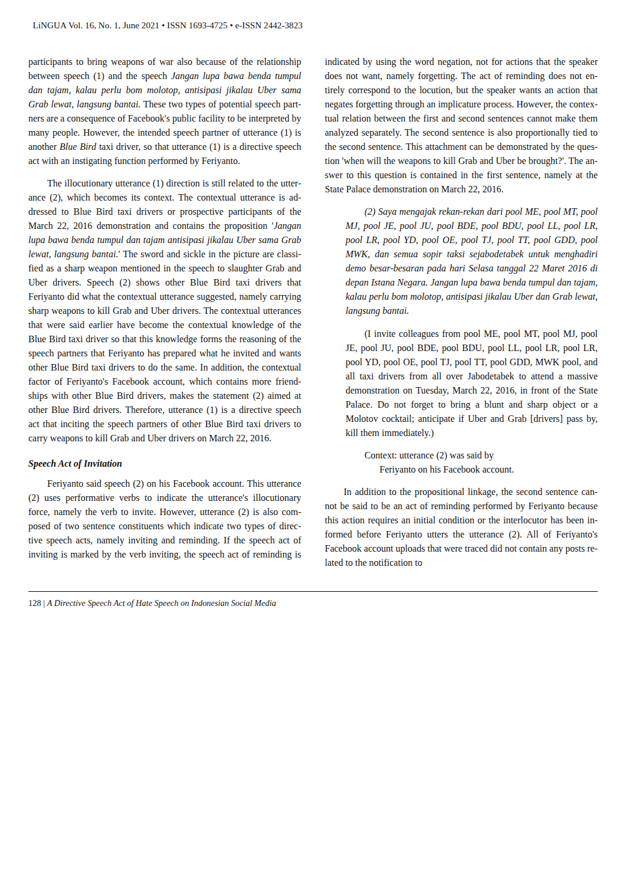LiNGUA Vol. 16, No. 1, June 2021 • ISSN 1693-4725 • e-ISSN 2442-3823
participants to bring weapons of war also because of the relationship between speech (1) and the speech Jangan lupa bawa benda tumpul dan tajam, kalau perlu bom molotop, antisipasi jikalau Uber sama Grab lewat, langsung bantai. These two types of potential speech partners are a consequence of Facebook's public facility to be interpreted by many people. However, the intended speech partner of utterance (1) is another Blue Bird taxi driver, so that utterance (1) is a directive speech act with an instigating function performed by Feriyanto.
The illocutionary utterance (1) direction is still related to the utterance (2), which becomes its context. The contextual utterance is addressed to Blue Bird taxi drivers or prospective participants of the March 22, 2016 demonstration and contains the proposition 'Jangan lupa bawa benda tumpul dan tajam antisipasi jikalau Uber sama Grab lewat, langsung bantai.' The sword and sickle in the picture are classified as a sharp weapon mentioned in the speech to slaughter Grab and Uber drivers. Speech (2) shows other Blue Bird taxi drivers that Feriyanto did what the contextual utterance suggested, namely carrying sharp weapons to kill Grab and Uber drivers. The contextual utterances that were said earlier have become the contextual knowledge of the Blue Bird taxi driver so that this knowledge forms the reasoning of the speech partners that Feriyanto has prepared what he invited and wants other Blue Bird taxi drivers to do the same. In addition, the contextual factor of Feriyanto's Facebook account, which contains more friendships with other Blue Bird drivers, makes the statement (2) aimed at other Blue Bird drivers. Therefore, utterance (1) is a directive speech act that inciting the speech partners of other Blue Bird taxi drivers to carry weapons to kill Grab and Uber drivers on March 22, 2016.
Speech Act of Invitation
Feriyanto said speech (2) on his Facebook account. This utterance (2) uses performative verbs to indicate the utterance's illocutionary force, namely the verb to invite. However, utterance (2) is also composed of two sentence constituents which indicate two types of directive speech acts, namely inviting and reminding. If the speech act of inviting is marked by the verb inviting, the speech act of reminding is indicated by using the word negation, not for actions that the speaker does not want, namely forgetting. The act of reminding does not entirely correspond to the locution, but the speaker wants an action that negates forgetting through an implicature process. However, the contextual relation between the first and second sentences cannot make them analyzed separately. The second sentence is also proportionally tied to the second sentence. This attachment can be demonstrated by the question 'when will the weapons to kill Grab and Uber be brought?'. The answer to this question is contained in the first sentence, namely at the State Palace demonstration on March 22, 2016.
(2) Saya mengajak rekan-rekan dari pool ME, pool MT, pool MJ, pool JE, pool JU, pool BDE, pool BDU, pool LL, pool LR, pool LR, pool YD, pool OE, pool TJ, pool TT, pool GDD, pool MWK, dan semua sopir taksi sejabodetabek untuk menghadiri demo besar-besaran pada hari Selasa tanggal 22 Maret 2016 di depan Istana Negara. Jangan lupa bawa benda tumpul dan tajam, kalau perlu bom molotop, antisipasi jikalau Uber dan Grab lewat, langsung bantai.
(I invite colleagues from pool ME, pool MT, pool MJ, pool JE, pool JU, pool BDE, pool BDU, pool LL, pool LR, pool LR, pool YD, pool OE, pool TJ, pool TT, pool GDD, MWK pool, and all taxi drivers from all over Jabodetabek to attend a massive demonstration on Tuesday, March 22, 2016, in front of the State Palace. Do not forget to bring a blunt and sharp object or a Molotov cocktail; anticipate if Uber and Grab [drivers] pass by, kill them immediately.)
Context: utterance (2) was said by Feriyanto on his Facebook account.
In addition to the propositional linkage, the second sentence cannot be said to be an act of reminding performed by Feriyanto because this action requires an initial condition or the interlocutor has been informed before Feriyanto utters the utterance (2). All of Feriyanto's Facebook account uploads that were traced did not contain any posts related to the notification to
128 | A Directive Speech Act of Hate Speech on Indonesian Social Media